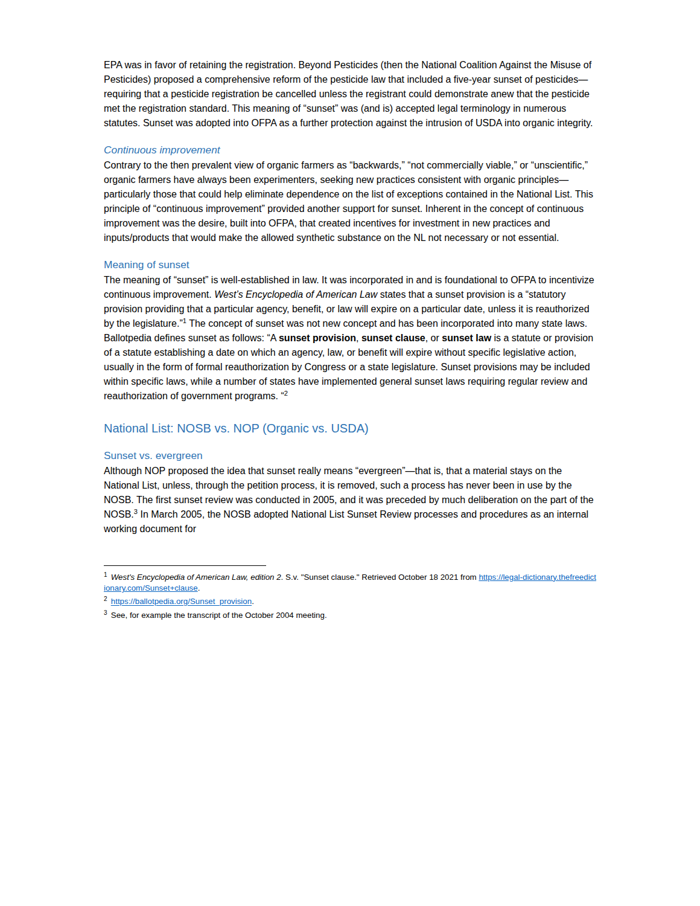EPA was in favor of retaining the registration. Beyond Pesticides (then the National Coalition Against the Misuse of Pesticides) proposed a comprehensive reform of the pesticide law that included a five-year sunset of pesticides—requiring that a pesticide registration be cancelled unless the registrant could demonstrate anew that the pesticide met the registration standard. This meaning of “sunset” was (and is) accepted legal terminology in numerous statutes. Sunset was adopted into OFPA as a further protection against the intrusion of USDA into organic integrity.
Continuous improvement
Contrary to the then prevalent view of organic farmers as “backwards,” “not commercially viable,” or “unscientific,” organic farmers have always been experimenters, seeking new practices consistent with organic principles—particularly those that could help eliminate dependence on the list of exceptions contained in the National List. This principle of “continuous improvement” provided another support for sunset. Inherent in the concept of continuous improvement was the desire, built into OFPA, that created incentives for investment in new practices and inputs/products that would make the allowed synthetic substance on the NL not necessary or not essential.
Meaning of sunset
The meaning of “sunset” is well-established in law. It was incorporated in and is foundational to OFPA to incentivize continuous improvement. West’s Encyclopedia of American Law states that a sunset provision is a “statutory provision providing that a particular agency, benefit, or law will expire on a particular date, unless it is reauthorized by the legislature.”1 The concept of sunset was not new concept and has been incorporated into many state laws. Ballotpedia defines sunset as follows: “A sunset provision, sunset clause, or sunset law is a statute or provision of a statute establishing a date on which an agency, law, or benefit will expire without specific legislative action, usually in the form of formal reauthorization by Congress or a state legislature. Sunset provisions may be included within specific laws, while a number of states have implemented general sunset laws requiring regular review and reauthorization of government programs. “2
National List: NOSB vs. NOP (Organic vs. USDA)
Sunset vs. evergreen
Although NOP proposed the idea that sunset really means “evergreen”—that is, that a material stays on the National List, unless, through the petition process, it is removed, such a process has never been in use by the NOSB. The first sunset review was conducted in 2005, and it was preceded by much deliberation on the part of the NOSB.3 In March 2005, the NOSB adopted National List Sunset Review processes and procedures as an internal working document for
1 West's Encyclopedia of American Law, edition 2. S.v. "Sunset clause." Retrieved October 18 2021 from https://legal-dictionary.thefreedictionary.com/Sunset+clause.
2 https://ballotpedia.org/Sunset_provision.
3 See, for example the transcript of the October 2004 meeting.